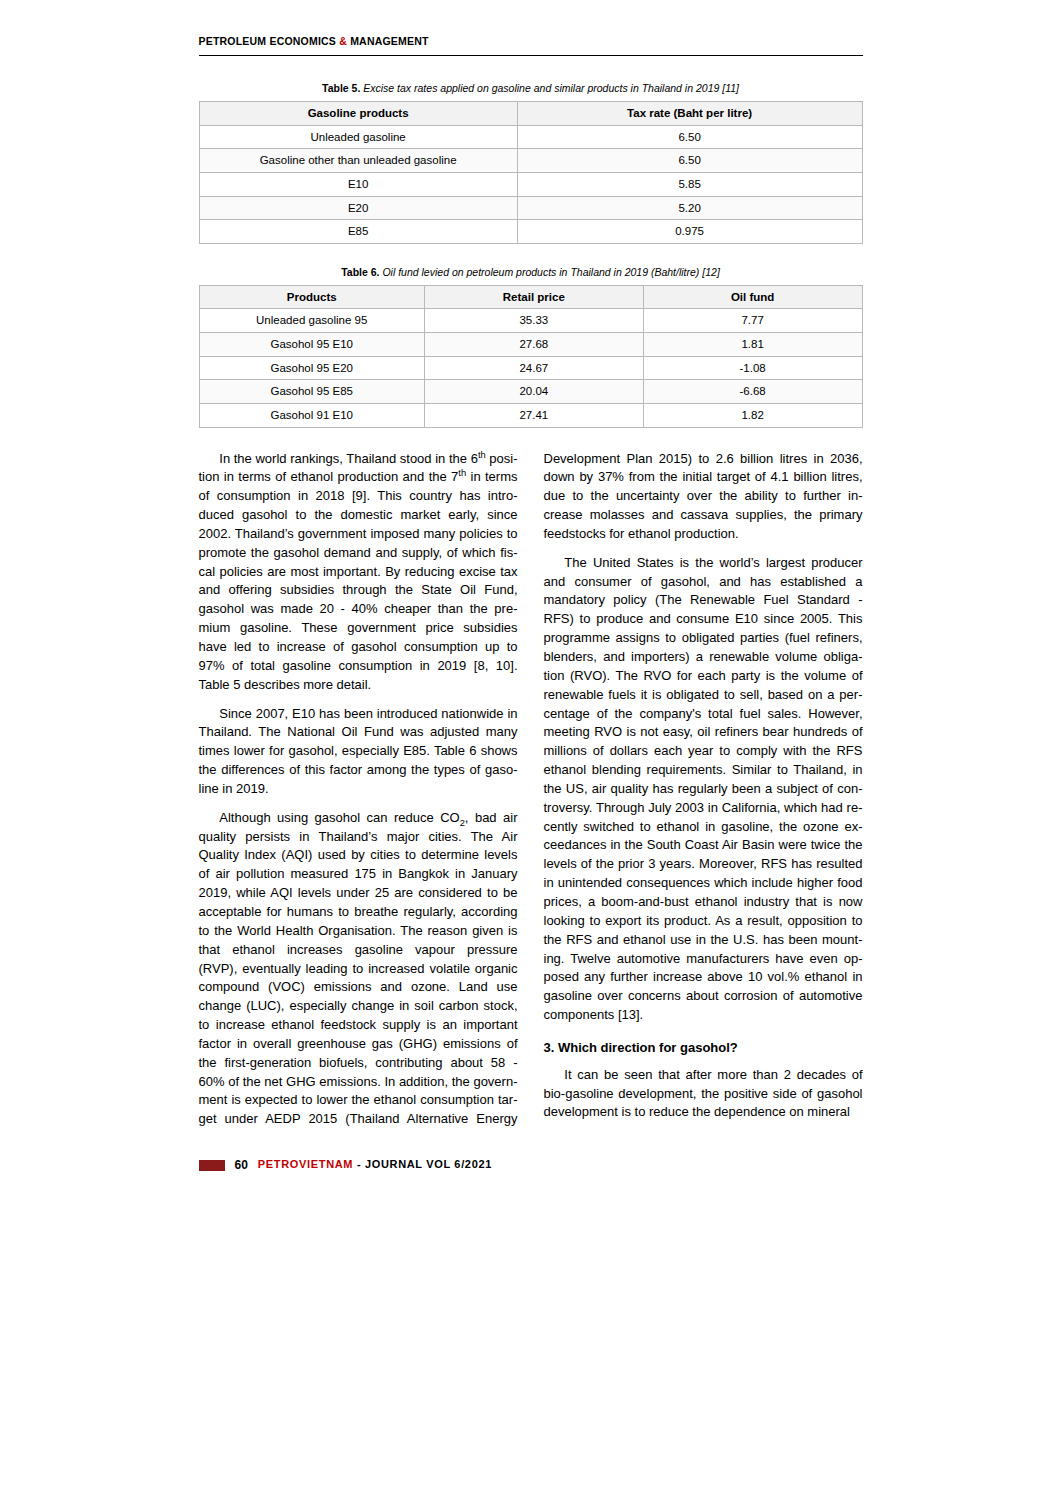PETROLEUM ECONOMICS & MANAGEMENT
Table 5. Excise tax rates applied on gasoline and similar products in Thailand in 2019 [11]
| Gasoline products | Tax rate (Baht per litre) |
| --- | --- |
| Unleaded gasoline | 6.50 |
| Gasoline other than unleaded gasoline | 6.50 |
| E10 | 5.85 |
| E20 | 5.20 |
| E85 | 0.975 |
Table 6. Oil fund levied on petroleum products in Thailand in 2019 (Baht/litre) [12]
| Products | Retail price | Oil fund |
| --- | --- | --- |
| Unleaded gasoline 95 | 35.33 | 7.77 |
| Gasohol 95 E10 | 27.68 | 1.81 |
| Gasohol 95 E20 | 24.67 | -1.08 |
| Gasohol 95 E85 | 20.04 | -6.68 |
| Gasohol 91 E10 | 27.41 | 1.82 |
In the world rankings, Thailand stood in the 6th position in terms of ethanol production and the 7th in terms of consumption in 2018 [9]. This country has introduced gasohol to the domestic market early, since 2002. Thailand’s government imposed many policies to promote the gasohol demand and supply, of which fiscal policies are most important. By reducing excise tax and offering subsidies through the State Oil Fund, gasohol was made 20 - 40% cheaper than the premium gasoline. These government price subsidies have led to increase of gasohol consumption up to 97% of total gasoline consumption in 2019 [8, 10]. Table 5 describes more detail.
Since 2007, E10 has been introduced nationwide in Thailand. The National Oil Fund was adjusted many times lower for gasohol, especially E85. Table 6 shows the differences of this factor among the types of gasoline in 2019.
Although using gasohol can reduce CO2, bad air quality persists in Thailand’s major cities. The Air Quality Index (AQI) used by cities to determine levels of air pollution measured 175 in Bangkok in January 2019, while AQI levels under 25 are considered to be acceptable for humans to breathe regularly, according to the World Health Organisation. The reason given is that ethanol increases gasoline vapour pressure (RVP), eventually leading to increased volatile organic compound (VOC) emissions and ozone. Land use change (LUC), especially change in soil carbon stock, to increase ethanol feedstock supply is an important factor in overall greenhouse gas (GHG) emissions of the first-generation biofuels, contributing about 58 - 60% of the net GHG emissions. In addition, the government is expected to lower the ethanol consumption target under AEDP 2015 (Thailand Alternative Energy Development Plan 2015) to 2.6 billion litres in 2036, down by 37% from the initial target of 4.1 billion litres, due to the uncertainty over the ability to further increase molasses and cassava supplies, the primary feedstocks for ethanol production.
The United States is the world’s largest producer and consumer of gasohol, and has established a mandatory policy (The Renewable Fuel Standard - RFS) to produce and consume E10 since 2005. This programme assigns to obligated parties (fuel refiners, blenders, and importers) a renewable volume obligation (RVO). The RVO for each party is the volume of renewable fuels it is obligated to sell, based on a percentage of the company's total fuel sales. However, meeting RVO is not easy, oil refiners bear hundreds of millions of dollars each year to comply with the RFS ethanol blending requirements. Similar to Thailand, in the US, air quality has regularly been a subject of controversy. Through July 2003 in California, which had recently switched to ethanol in gasoline, the ozone exceedances in the South Coast Air Basin were twice the levels of the prior 3 years. Moreover, RFS has resulted in unintended consequences which include higher food prices, a boom-and-bust ethanol industry that is now looking to export its product. As a result, opposition to the RFS and ethanol use in the U.S. has been mounting. Twelve automotive manufacturers have even opposed any further increase above 10 vol.% ethanol in gasoline over concerns about corrosion of automotive components [13].
3. Which direction for gasohol?
It can be seen that after more than 2 decades of bio-gasoline development, the positive side of gasohol development is to reduce the dependence on mineral
60 PETROVIETNAM - JOURNAL VOL 6/2021